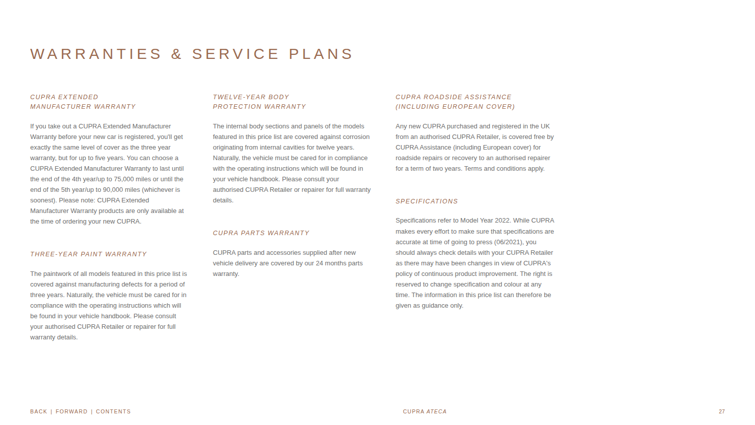Warranties & Service Plans
CUPRA Extended
Manufacturer Warranty
If you take out a CUPRA Extended Manufacturer Warranty before your new car is registered, you'll get exactly the same level of cover as the three year warranty, but for up to five years. You can choose a CUPRA Extended Manufacturer Warranty to last until the end of the 4th year/up to 75,000 miles or until the end of the 5th year/up to 90,000 miles (whichever is soonest). Please note: CUPRA Extended Manufacturer Warranty products are only available at the time of ordering your new CUPRA.
Three-Year Paint Warranty
The paintwork of all models featured in this price list is covered against manufacturing defects for a period of three years. Naturally, the vehicle must be cared for in compliance with the operating instructions which will be found in your vehicle handbook. Please consult your authorised CUPRA Retailer or repairer for full warranty details.
Twelve-Year Body
Protection Warranty
The internal body sections and panels of the models featured in this price list are covered against corrosion originating from internal cavities for twelve years. Naturally, the vehicle must be cared for in compliance with the operating instructions which will be found in your vehicle handbook. Please consult your authorised CUPRA Retailer or repairer for full warranty details.
CUPRA Parts Warranty
CUPRA parts and accessories supplied after new vehicle delivery are covered by our 24 months parts warranty.
CUPRA Roadside Assistance
(Including European Cover)
Any new CUPRA purchased and registered in the UK from an authorised CUPRA Retailer, is covered free by CUPRA Assistance (including European cover) for roadside repairs or recovery to an authorised repairer for a term of two years. Terms and conditions apply.
Specifications
Specifications refer to Model Year 2022. While CUPRA makes every effort to make sure that specifications are accurate at time of going to press (06/2021), you should always check details with your CUPRA Retailer as there may have been changes in view of CUPRA's policy of continuous product improvement. The right is reserved to change specification and colour at any time. The information in this price list can therefore be given as guidance only.
Back|Forward|Contents
CUPRA Ateca
27